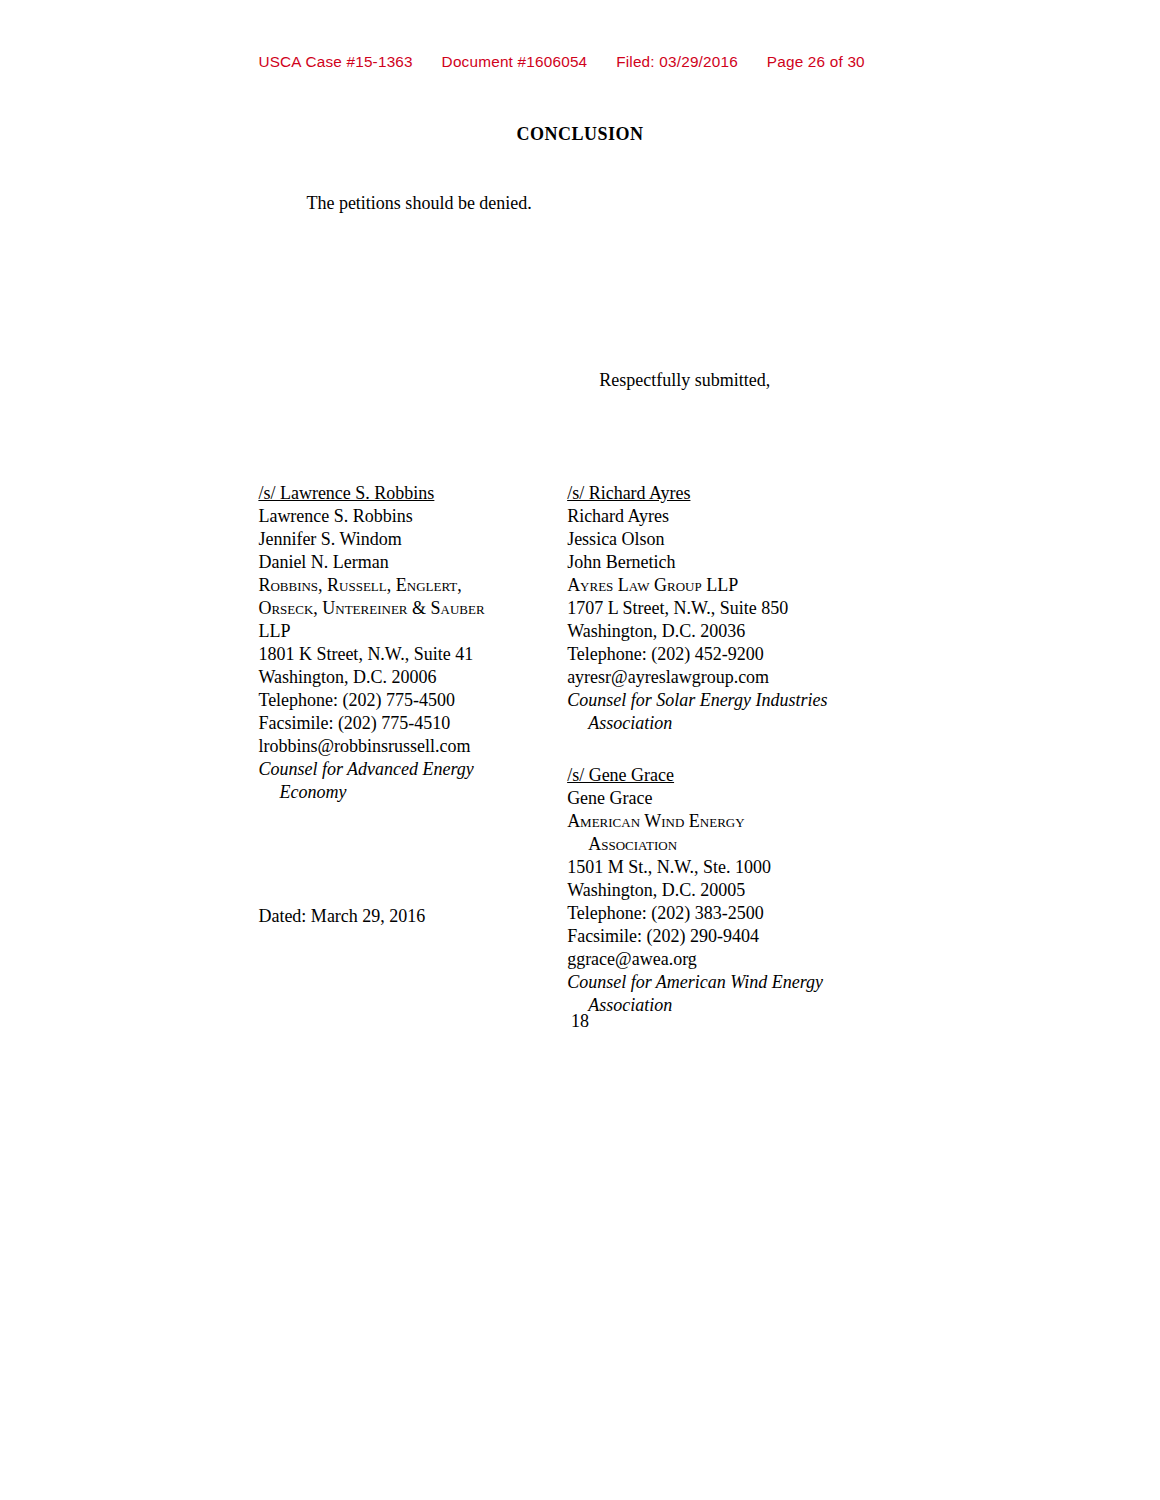USCA Case #15-1363 Document #1606054 Filed: 03/29/2016 Page 26 of 30
CONCLUSION
The petitions should be denied.
Respectfully submitted,
| /s/ Lawrence S. Robbins Lawrence S. Robbins Jennifer S. Windom Daniel N. Lerman Robbins, Russell, Englert, Orseck, Untereiner & Sauber LLP 1801 K Street, N.W., Suite 41 Washington, D.C. 20006 Telephone: (202) 775-4500 Facsimile: (202) 775-4510 lrobbins@robbinsrussell.com Counsel for Advanced Energy Economy Dated: March 29, 2016 | /s/ Richard Ayres Richard Ayres Jessica Olson John Bernetich Ayres Law Group LLP 1707 L Street, N.W., Suite 850 Washington, D.C. 20036 Telephone: (202) 452-9200 ayresr@ayreslawgroup.com Counsel for Solar Energy Industries Association /s/ Gene Grace Gene Grace American Wind Energy Association 1501 M St., N.W., Ste. 1000 Washington, D.C. 20005 Telephone: (202) 383-2500 Facsimile: (202) 290-9404 ggrace@awea.org Counsel for American Wind Energy Association |
18